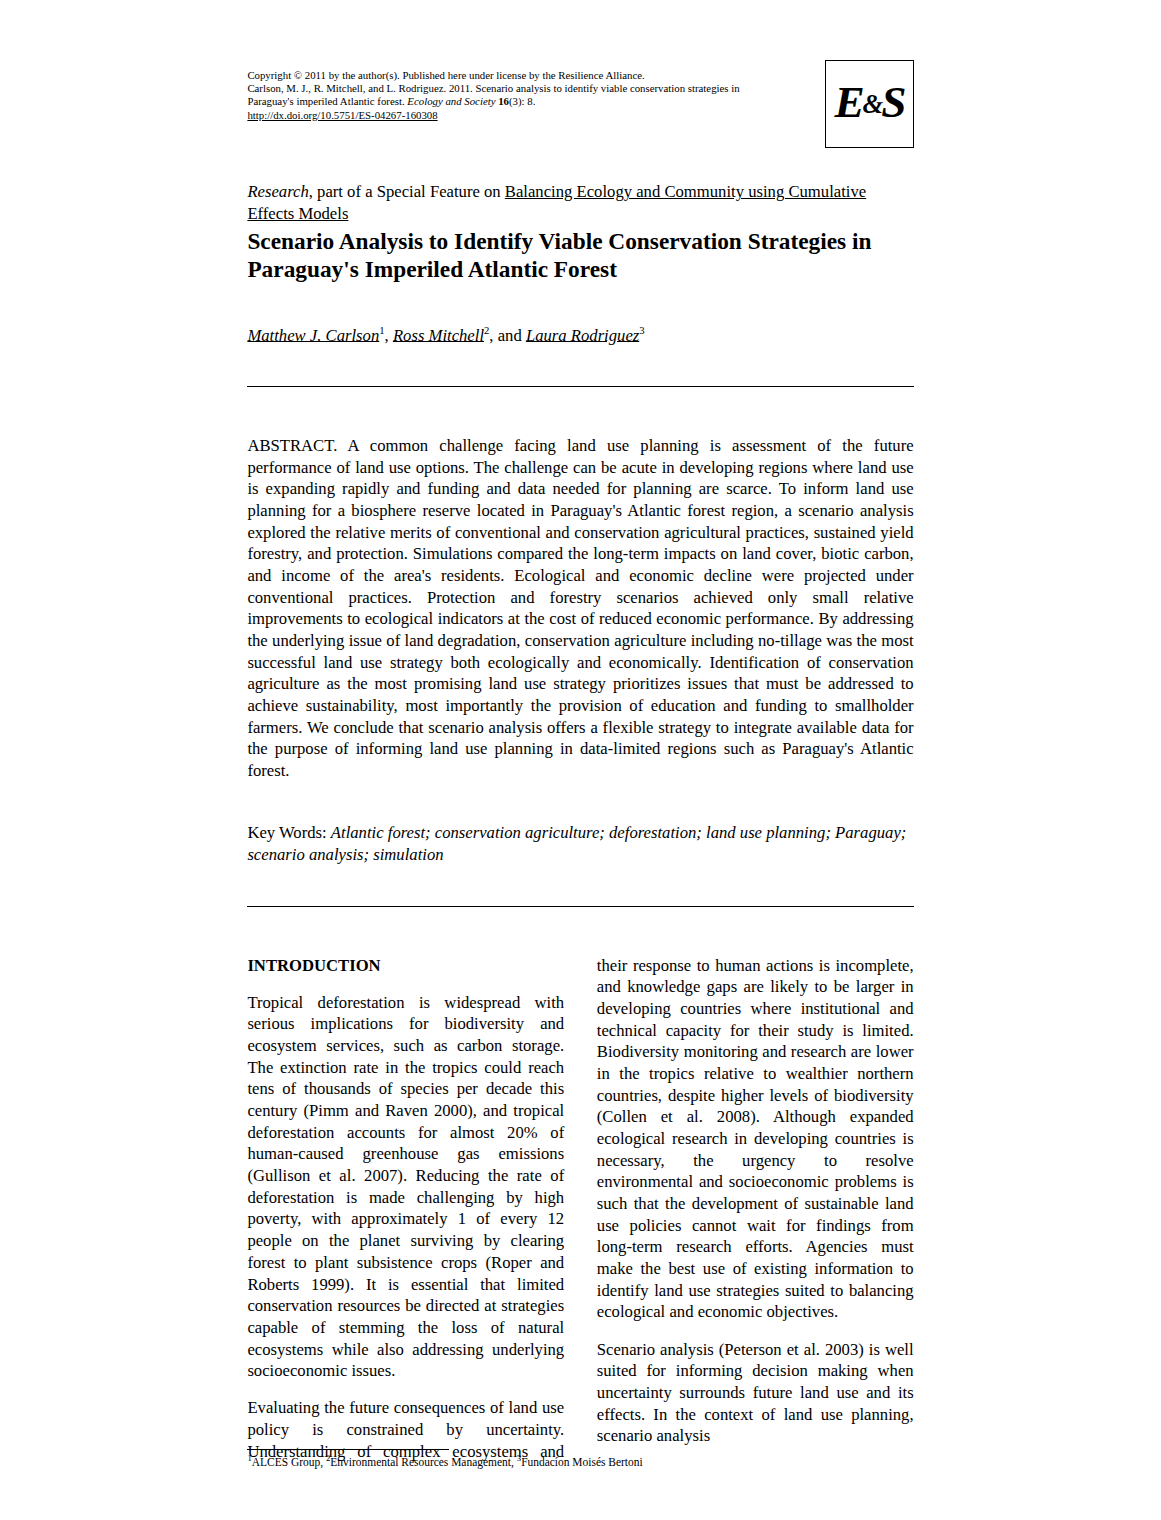E&S
Copyright © 2011 by the author(s). Published here under license by the Resilience Alliance.
Carlson, M. J., R. Mitchell, and L. Rodriguez. 2011. Scenario analysis to identify viable conservation strategies in Paraguay's imperiled Atlantic forest. Ecology and Society 16(3): 8.
http://dx.doi.org/10.5751/ES-04267-160308
Research, part of a Special Feature on Balancing Ecology and Community using Cumulative Effects Models
Scenario Analysis to Identify Viable Conservation Strategies in Paraguay's Imperiled Atlantic Forest
Matthew J. Carlson1, Ross Mitchell2, and Laura Rodriguez3
ABSTRACT. A common challenge facing land use planning is assessment of the future performance of land use options. The challenge can be acute in developing regions where land use is expanding rapidly and funding and data needed for planning are scarce. To inform land use planning for a biosphere reserve located in Paraguay's Atlantic forest region, a scenario analysis explored the relative merits of conventional and conservation agricultural practices, sustained yield forestry, and protection. Simulations compared the long-term impacts on land cover, biotic carbon, and income of the area's residents. Ecological and economic decline were projected under conventional practices. Protection and forestry scenarios achieved only small relative improvements to ecological indicators at the cost of reduced economic performance. By addressing the underlying issue of land degradation, conservation agriculture including no-tillage was the most successful land use strategy both ecologically and economically. Identification of conservation agriculture as the most promising land use strategy prioritizes issues that must be addressed to achieve sustainability, most importantly the provision of education and funding to smallholder farmers. We conclude that scenario analysis offers a flexible strategy to integrate available data for the purpose of informing land use planning in data-limited regions such as Paraguay's Atlantic forest.
Key Words: Atlantic forest; conservation agriculture; deforestation; land use planning; Paraguay; scenario analysis; simulation
INTRODUCTION
Tropical deforestation is widespread with serious implications for biodiversity and ecosystem services, such as carbon storage. The extinction rate in the tropics could reach tens of thousands of species per decade this century (Pimm and Raven 2000), and tropical deforestation accounts for almost 20% of human-caused greenhouse gas emissions (Gullison et al. 2007). Reducing the rate of deforestation is made challenging by high poverty, with approximately 1 of every 12 people on the planet surviving by clearing forest to plant subsistence crops (Roper and Roberts 1999). It is essential that limited conservation resources be directed at strategies capable of stemming the loss of natural ecosystems while also addressing underlying socioeconomic issues.
Evaluating the future consequences of land use policy is constrained by uncertainty. Understanding of complex ecosystems and their response to human actions is incomplete, and knowledge gaps are likely to be larger in developing countries where institutional and technical capacity for their study is limited. Biodiversity monitoring and research are lower in the tropics relative to wealthier northern countries, despite higher levels of biodiversity (Collen et al. 2008). Although expanded ecological research in developing countries is necessary, the urgency to resolve environmental and socioeconomic problems is such that the development of sustainable land use policies cannot wait for findings from long-term research efforts. Agencies must make the best use of existing information to identify land use strategies suited to balancing ecological and economic objectives.
Scenario analysis (Peterson et al. 2003) is well suited for informing decision making when uncertainty surrounds future land use and its effects. In the context of land use planning, scenario analysis
1ALCES Group, 2Environmental Resources Management, 3Fundacíon Moisés Bertoni